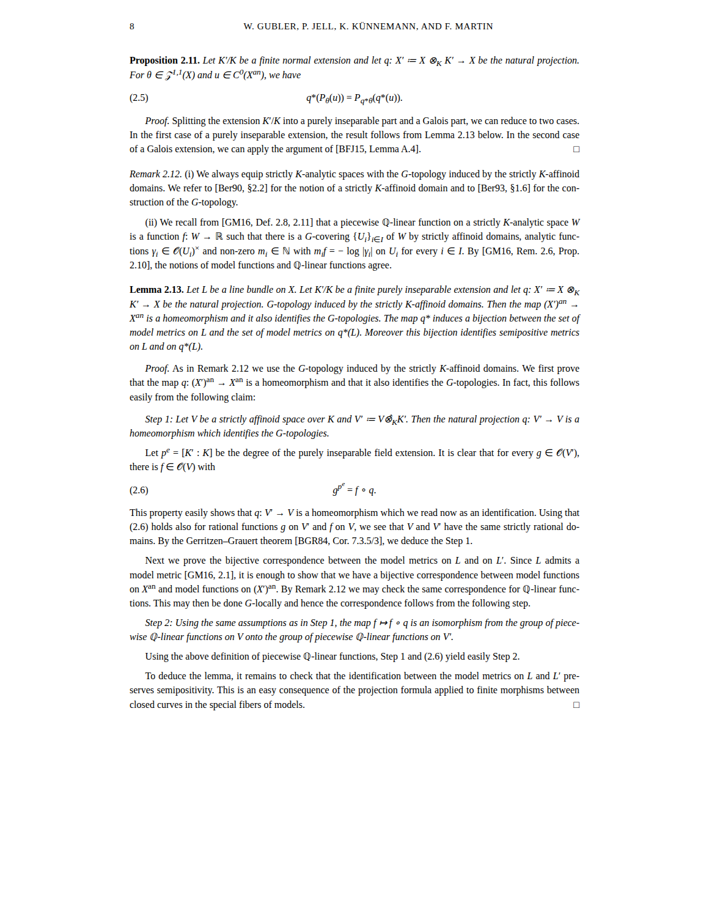8 W. GUBLER, P. JELL, K. KÜNNEMANN, AND F. MARTIN
Proposition 2.11. Let K′/K be a finite normal extension and let q: X′ ≔ X ⊗K K′ → X be the natural projection. For θ ∈ 𝒵1,1(X) and u ∈ C0(Xan), we have
(2.5) q*(Pθ(u)) = Pq*θ(q*(u)).
Proof. Splitting the extension K′/K into a purely inseparable part and a Galois part, we can reduce to two cases. In the first case of a purely inseparable extension, the result follows from Lemma 2.13 below. In the second case of a Galois extension, we can apply the argument of [BFJ15, Lemma A.4]. □
Remark 2.12. (i) We always equip strictly K-analytic spaces with the G-topology induced by the strictly K-affinoid domains. We refer to [Ber90, §2.2] for the notion of a strictly K-affinoid domain and to [Ber93, §1.6] for the construction of the G-topology.
(ii) We recall from [GM16, Def. 2.8, 2.11] that a piecewise ℚ-linear function on a strictly K-analytic space W is a function f: W → ℝ such that there is a G-covering {Ui}i∈I of W by strictly affinoid domains, analytic functions γi ∈ 𝒪(Ui)× and non-zero mi ∈ ℕ with mif = − log |γi| on Ui for every i ∈ I. By [GM16, Rem. 2.6, Prop. 2.10], the notions of model functions and ℚ-linear functions agree.
Lemma 2.13. Let L be a line bundle on X. Let K′/K be a finite purely inseparable extension and let q: X′ ≔ X ⊗K K′ → X be the natural projection. G-topology induced by the strictly K-affinoid domains. Then the map (X′)an → Xan is a homeomorphism and it also identifies the G-topologies. The map q* induces a bijection between the set of model metrics on L and the set of model metrics on q*(L). Moreover this bijection identifies semipositive metrics on L and on q*(L).
Proof. As in Remark 2.12 we use the G-topology induced by the strictly K-affinoid domains. We first prove that the map q: (X′)an → Xan is a homeomorphism and that it also identifies the G-topologies. In fact, this follows easily from the following claim:
Step 1: Let V be a strictly affinoid space over K and V′ ≔ V⊗̂KK′. Then the natural projection q: V′ → V is a homeomorphism which identifies the G-topologies.
Let pe = [K′ : K] be the degree of the purely inseparable field extension. It is clear that for every g ∈ 𝒪(V′), there is f ∈ 𝒪(V) with
(2.6) gpe = f ∘ q.
This property easily shows that q: V′ → V is a homeomorphism which we read now as an identification. Using that (2.6) holds also for rational functions g on V′ and f on V, we see that V and V′ have the same strictly rational domains. By the Gerritzen–Grauert theorem [BGR84, Cor. 7.3.5/3], we deduce the Step 1.
Next we prove the bijective correspondence between the model metrics on L and on L′. Since L admits a model metric [GM16, 2.1], it is enough to show that we have a bijective correspondence between model functions on Xan and model functions on (X′)an. By Remark 2.12 we may check the same correspondence for ℚ-linear functions. This may then be done G-locally and hence the correspondence follows from the following step.
Step 2: Using the same assumptions as in Step 1, the map f ↦ f ∘ q is an isomorphism from the group of piecewise ℚ-linear functions on V onto the group of piecewise ℚ-linear functions on V′.
Using the above definition of piecewise ℚ-linear functions, Step 1 and (2.6) yield easily Step 2.
To deduce the lemma, it remains to check that the identification between the model metrics on L and L′ preserves semipositivity. This is an easy consequence of the projection formula applied to finite morphisms between closed curves in the special fibers of models. □